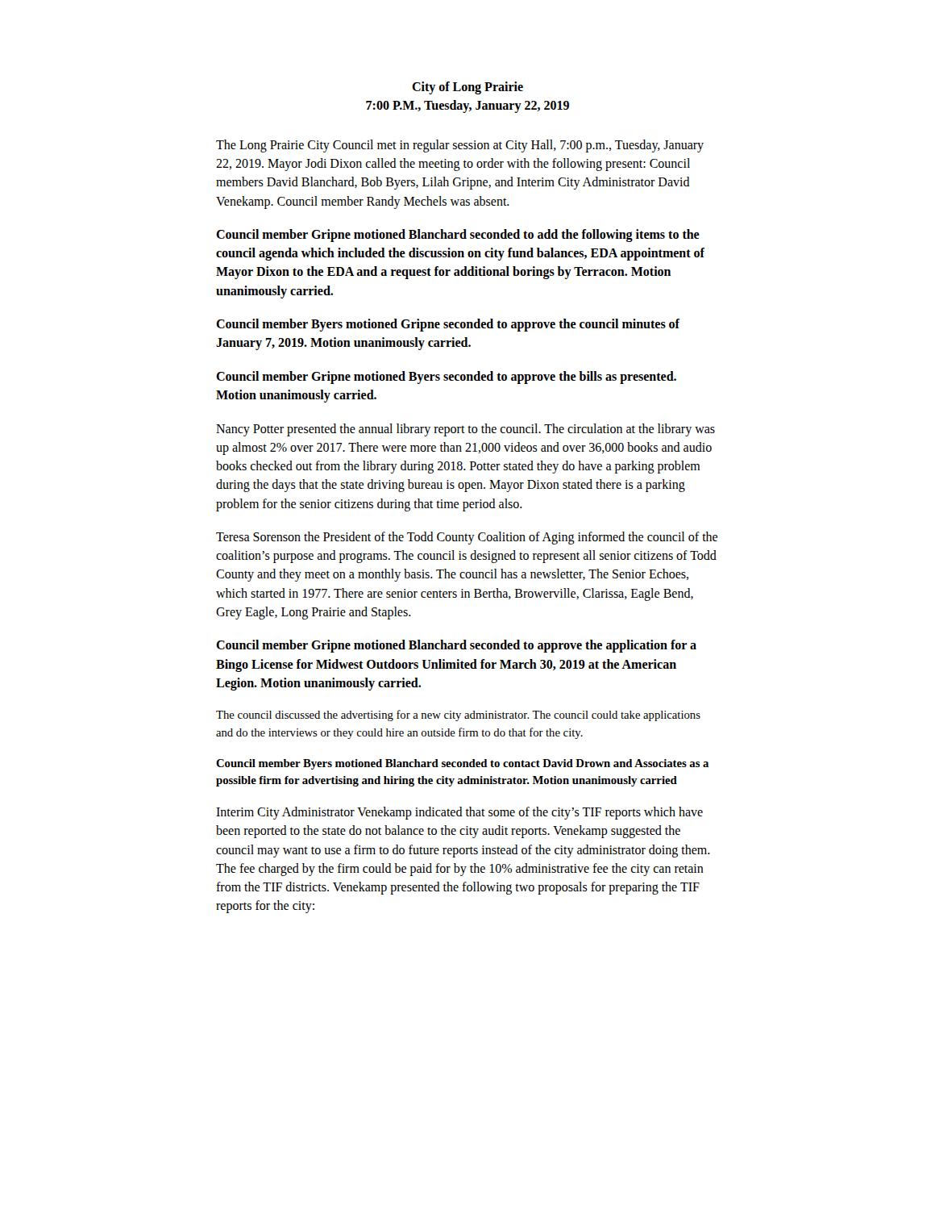City of Long Prairie 7:00 P.M., Tuesday, January 22, 2019
The Long Prairie City Council met in regular session at City Hall, 7:00 p.m., Tuesday, January 22, 2019. Mayor Jodi Dixon called the meeting to order with the following present: Council members David Blanchard, Bob Byers, Lilah Gripne, and Interim City Administrator David Venekamp. Council member Randy Mechels was absent.
Council member Gripne motioned Blanchard seconded to add the following items to the council agenda which included the discussion on city fund balances, EDA appointment of Mayor Dixon to the EDA and a request for additional borings by Terracon. Motion unanimously carried.
Council member Byers motioned Gripne seconded to approve the council minutes of January 7, 2019. Motion unanimously carried.
Council member Gripne motioned Byers seconded to approve the bills as presented. Motion unanimously carried.
Nancy Potter presented the annual library report to the council. The circulation at the library was up almost 2% over 2017. There were more than 21,000 videos and over 36,000 books and audio books checked out from the library during 2018. Potter stated they do have a parking problem during the days that the state driving bureau is open. Mayor Dixon stated there is a parking problem for the senior citizens during that time period also.
Teresa Sorenson the President of the Todd County Coalition of Aging informed the council of the coalition’s purpose and programs. The council is designed to represent all senior citizens of Todd County and they meet on a monthly basis. The council has a newsletter, The Senior Echoes, which started in 1977. There are senior centers in Bertha, Browerville, Clarissa, Eagle Bend, Grey Eagle, Long Prairie and Staples.
Council member Gripne motioned Blanchard seconded to approve the application for a Bingo License for Midwest Outdoors Unlimited for March 30, 2019 at the American Legion. Motion unanimously carried.
The council discussed the advertising for a new city administrator. The council could take applications and do the interviews or they could hire an outside firm to do that for the city.
Council member Byers motioned Blanchard seconded to contact David Drown and Associates as a possible firm for advertising and hiring the city administrator. Motion unanimously carried
Interim City Administrator Venekamp indicated that some of the city’s TIF reports which have been reported to the state do not balance to the city audit reports. Venekamp suggested the council may want to use a firm to do future reports instead of the city administrator doing them. The fee charged by the firm could be paid for by the 10% administrative fee the city can retain from the TIF districts. Venekamp presented the following two proposals for preparing the TIF reports for the city: